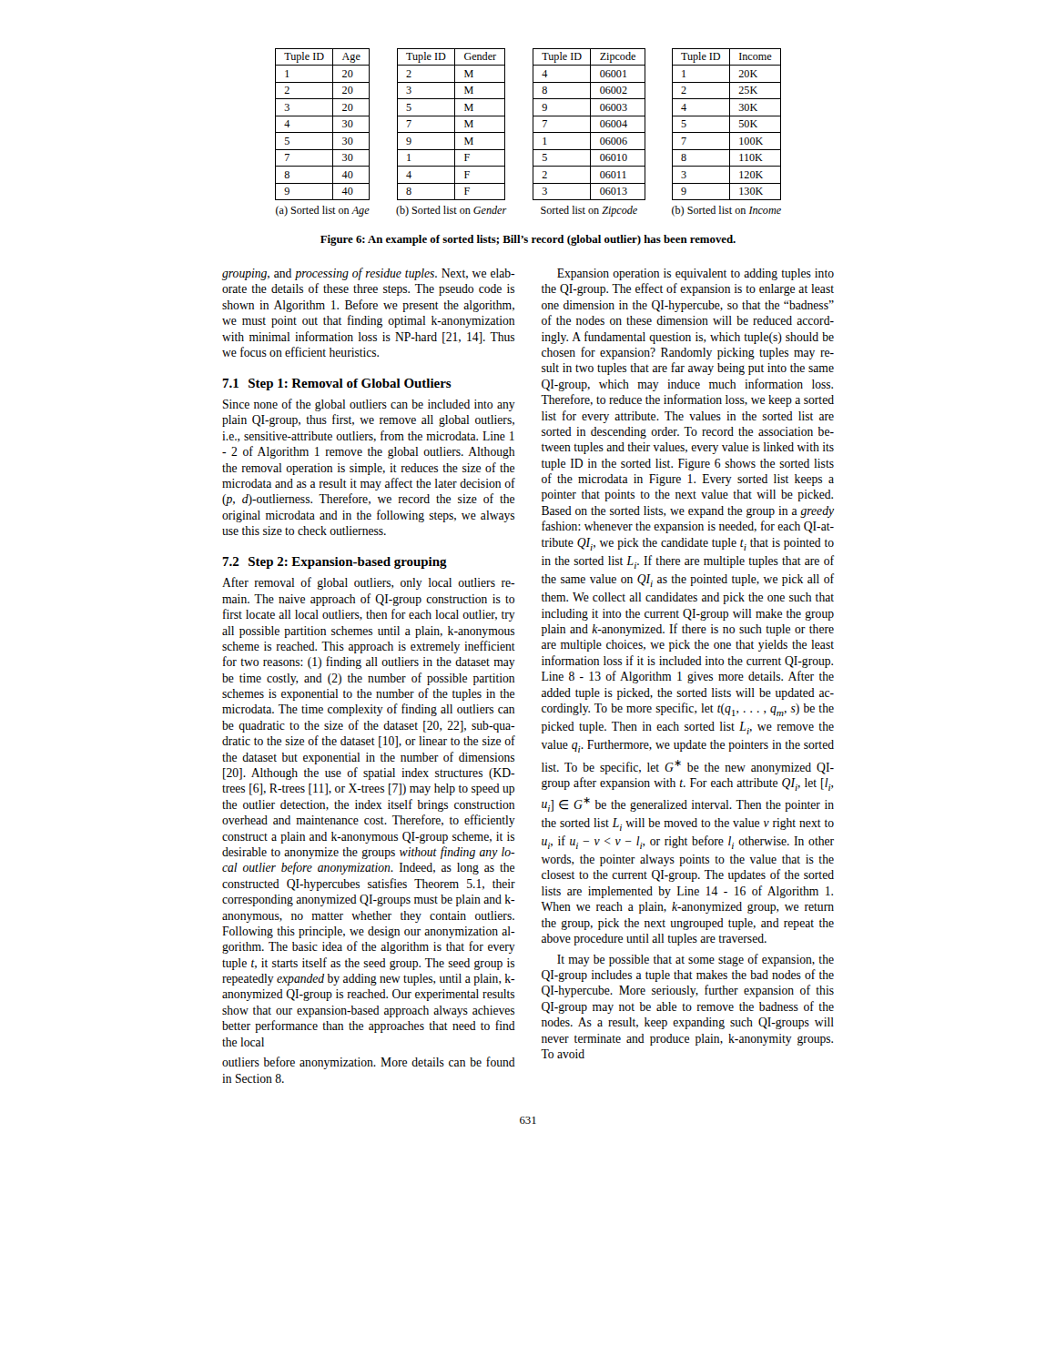| Tuple ID | Age |
| --- | --- |
| 1 | 20 |
| 2 | 20 |
| 3 | 20 |
| 4 | 30 |
| 5 | 30 |
| 7 | 30 |
| 8 | 40 |
| 9 | 40 |
(a) Sorted list on Age
| Tuple ID | Gender |
| --- | --- |
| 2 | M |
| 3 | M |
| 5 | M |
| 7 | M |
| 9 | M |
| 1 | F |
| 4 | F |
| 8 | F |
(b) Sorted list on Gender
| Tuple ID | Zipcode |
| --- | --- |
| 4 | 06001 |
| 8 | 06002 |
| 9 | 06003 |
| 7 | 06004 |
| 1 | 06006 |
| 5 | 06010 |
| 2 | 06011 |
| 3 | 06013 |
Sorted list on Zipcode
| Tuple ID | Income |
| --- | --- |
| 1 | 20K |
| 2 | 25K |
| 4 | 30K |
| 5 | 50K |
| 7 | 100K |
| 8 | 110K |
| 3 | 120K |
| 9 | 130K |
(b) Sorted list on Income
Figure 6: An example of sorted lists; Bill’s record (global outlier) has been removed.
grouping, and processing of residue tuples. Next, we elaborate the details of these three steps. The pseudo code is shown in Algorithm 1. Before we present the algorithm, we must point out that finding optimal k-anonymization with minimal information loss is NP-hard [21, 14]. Thus we focus on efficient heuristics.
7.1 Step 1: Removal of Global Outliers
Since none of the global outliers can be included into any plain QI-group, thus first, we remove all global outliers, i.e., sensitive-attribute outliers, from the microdata. Line 1 - 2 of Algorithm 1 remove the global outliers. Although the removal operation is simple, it reduces the size of the microdata and as a result it may affect the later decision of (p, d)-outlierness. Therefore, we record the size of the original microdata and in the following steps, we always use this size to check outlierness.
7.2 Step 2: Expansion-based grouping
After removal of global outliers, only local outliers remain. The naive approach of QI-group construction is to first locate all local outliers, then for each local outlier, try all possible partition schemes until a plain, k-anonymous scheme is reached. This approach is extremely inefficient for two reasons: (1) finding all outliers in the dataset may be time costly, and (2) the number of possible partition schemes is exponential to the number of the tuples in the microdata. The time complexity of finding all outliers can be quadratic to the size of the dataset [20, 22], sub-quadratic to the size of the dataset [10], or linear to the size of the dataset but exponential in the number of dimensions [20]. Although the use of spatial index structures (KD-trees [6], R-trees [11], or X-trees [7]) may help to speed up the outlier detection, the index itself brings construction overhead and maintenance cost. Therefore, to efficiently construct a plain and k-anonymous QI-group scheme, it is desirable to anonymize the groups without finding any local outlier before anonymization. Indeed, as long as the constructed QI-hypercubes satisfies Theorem 5.1, their corresponding anonymized QI-groups must be plain and k-anonymous, no matter whether they contain outliers. Following this principle, we design our anonymization algorithm. The basic idea of the algorithm is that for every tuple t, it starts itself as the seed group. The seed group is repeatedly expanded by adding new tuples, until a plain, k-anonymized QI-group is reached. Our experimental results show that our expansion-based approach always achieves better performance than the approaches that need to find the local
outliers before anonymization. More details can be found in Section 8.
Expansion operation is equivalent to adding tuples into the QI-group. The effect of expansion is to enlarge at least one dimension in the QI-hypercube, so that the “badness” of the nodes on these dimension will be reduced accordingly. A fundamental question is, which tuple(s) should be chosen for expansion? Randomly picking tuples may result in two tuples that are far away being put into the same QI-group, which may induce much information loss. Therefore, to reduce the information loss, we keep a sorted list for every attribute. The values in the sorted list are sorted in descending order. To record the association between tuples and their values, every value is linked with its tuple ID in the sorted list. Figure 6 shows the sorted lists of the microdata in Figure 1. Every sorted list keeps a pointer that points to the next value that will be picked. Based on the sorted lists, we expand the group in a greedy fashion: whenever the expansion is needed, for each QI-attribute QIi, we pick the candidate tuple ti that is pointed to in the sorted list Li. If there are multiple tuples that are of the same value on QIi as the pointed tuple, we pick all of them. We collect all candidates and pick the one such that including it into the current QI-group will make the group plain and k-anonymized. If there is no such tuple or there are multiple choices, we pick the one that yields the least information loss if it is included into the current QI-group. Line 8 - 13 of Algorithm 1 gives more details. After the added tuple is picked, the sorted lists will be updated accordingly. To be more specific, let t(q1, . . . , qm, s) be the picked tuple. Then in each sorted list Li, we remove the value qi. Furthermore, we update the pointers in the sorted list. To be specific, let G∗ be the new anonymized QI-group after expansion with t. For each attribute QIi, let [li, ui] ∈ G∗ be the generalized interval. Then the pointer in the sorted list Li will be moved to the value v right next to ui, if ui − v < v − li, or right before li otherwise. In other words, the pointer always points to the value that is the closest to the current QI-group. The updates of the sorted lists are implemented by Line 14 - 16 of Algorithm 1. When we reach a plain, k-anonymized group, we return the group, pick the next ungrouped tuple, and repeat the above procedure until all tuples are traversed.
It may be possible that at some stage of expansion, the QI-group includes a tuple that makes the bad nodes of the QI-hypercube. More seriously, further expansion of this QI-group may not be able to remove the badness of the nodes. As a result, keep expanding such QI-groups will never terminate and produce plain, k-anonymity groups. To avoid
631